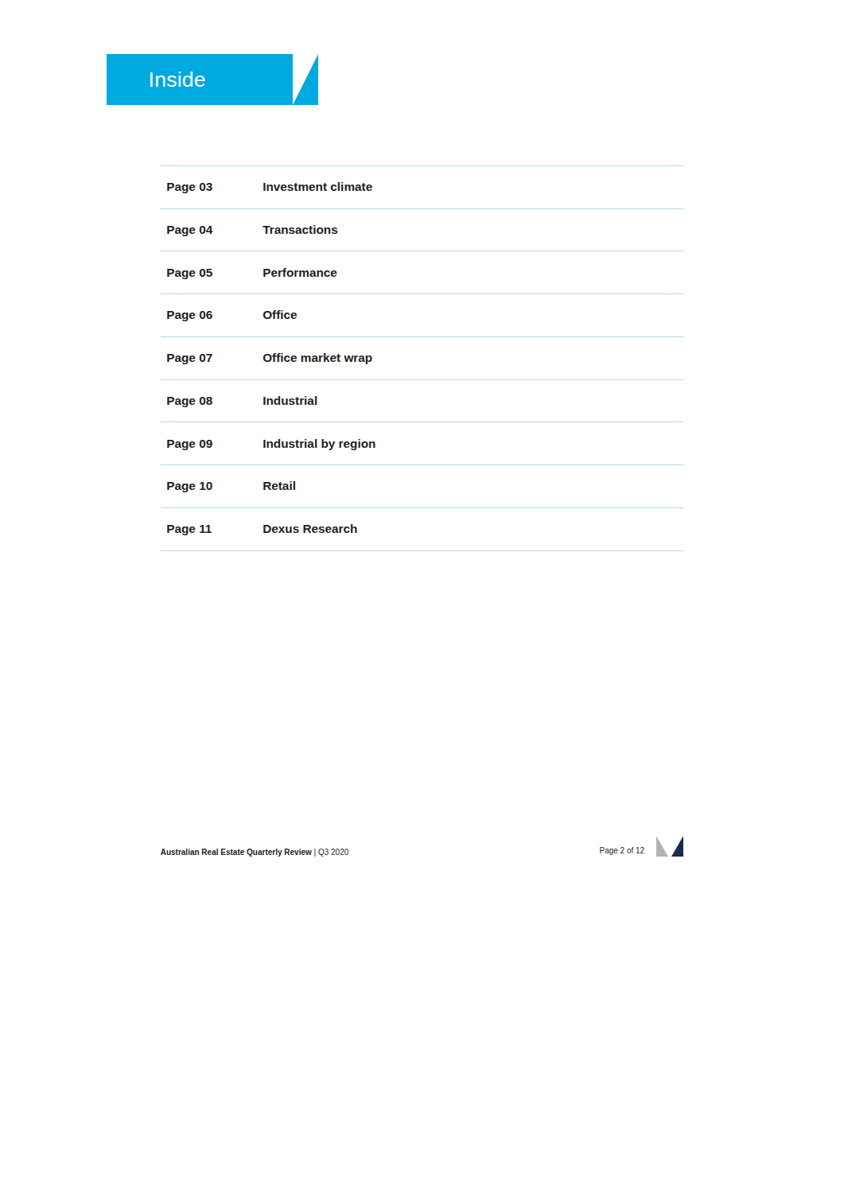Inside
| Page 03 | Investment climate |
| Page 04 | Transactions |
| Page 05 | Performance |
| Page 06 | Office |
| Page 07 | Office market wrap |
| Page 08 | Industrial |
| Page 09 | Industrial by region |
| Page 10 | Retail |
| Page 11 | Dexus Research |
Australian Real Estate Quarterly Review | Q3 2020
Page 2 of 12